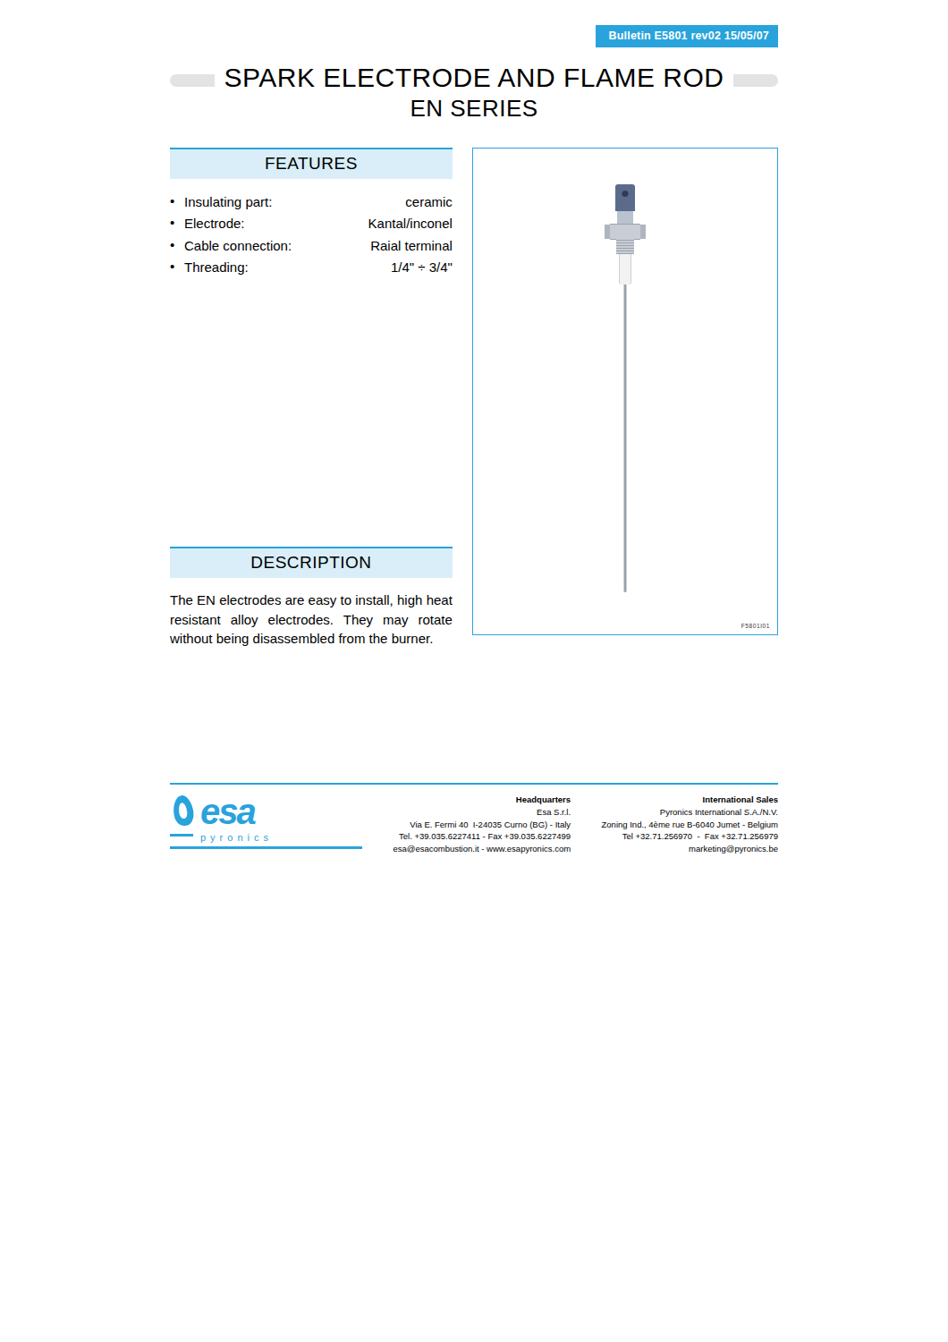Bulletin E5801 rev02 15/05/07
SPARK ELECTRODE AND FLAME ROD
EN SERIES
FEATURES
Insulating part: ceramic
Electrode: Kantal/inconel
Cable connection: Raial terminal
Threading: 1/4" ÷ 3/4"
DESCRIPTION
The EN electrodes are easy to install, high heat resistant alloy electrodes. They may rotate without being disassembled from the burner.
F5801I01
esa
pyronics
Headquarters
Esa S.r.l.
Via E. Fermi 40 I-24035 Curno (BG) - Italy
Tel. +39.035.6227411 - Fax +39.035.6227499
esa@esacombustion.it - www.esapyronics.com
International Sales
Pyronics International S.A./N.V.
Zoning Ind., 4ème rue B-6040 Jumet - Belgium
Tel +32.71.256970 - Fax +32.71.256979
marketing@pyronics.be